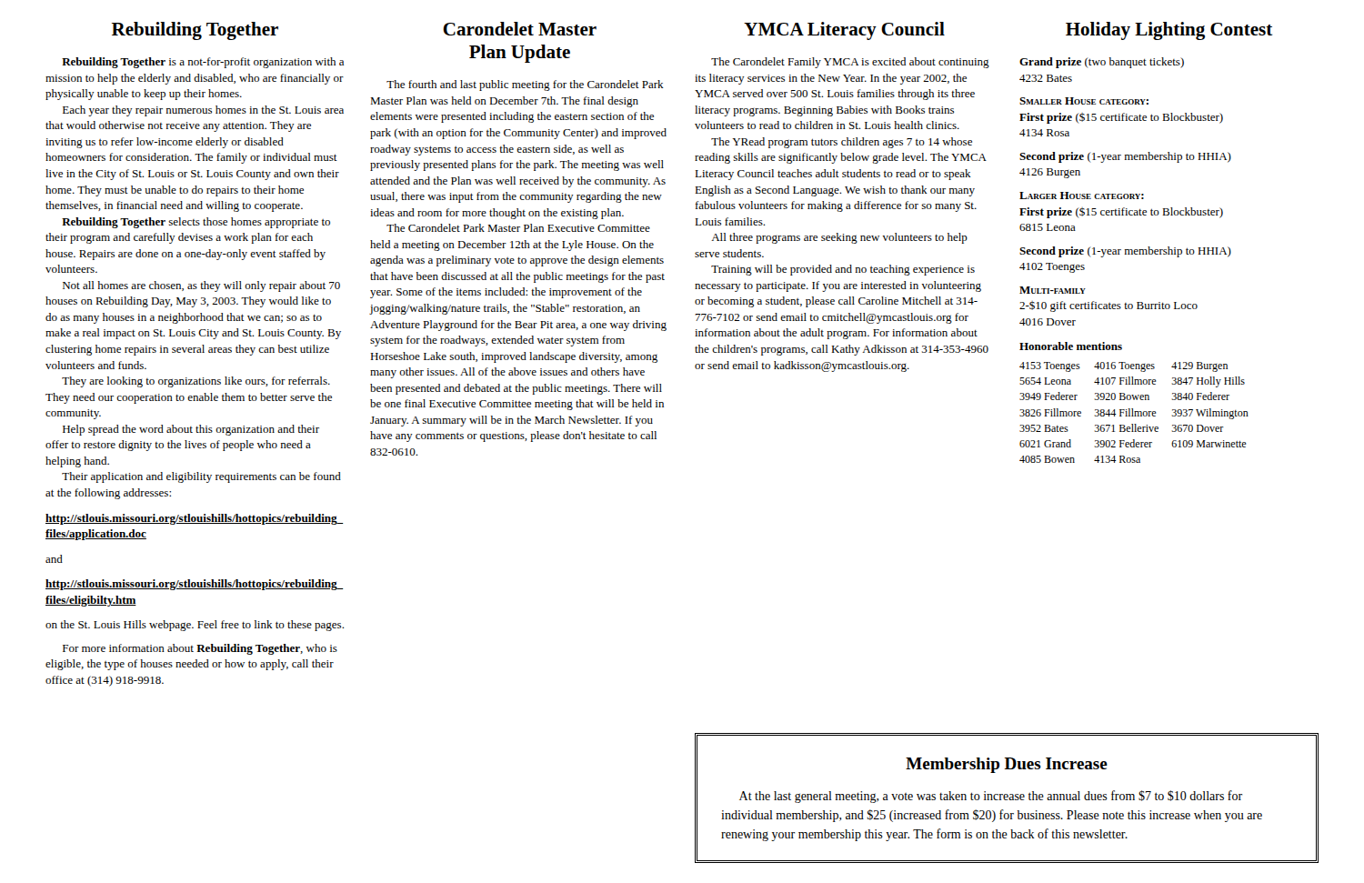Rebuilding Together
Rebuilding Together is a not-for-profit organization with a mission to help the elderly and disabled, who are financially or physically unable to keep up their homes.
Each year they repair numerous homes in the St. Louis area that would otherwise not receive any attention. They are inviting us to refer low-income elderly or disabled homeowners for consideration. The family or individual must live in the City of St. Louis or St. Louis County and own their home. They must be unable to do repairs to their home themselves, in financial need and willing to cooperate.
Rebuilding Together selects those homes appropriate to their program and carefully devises a work plan for each house. Repairs are done on a one-day-only event staffed by volunteers.
Not all homes are chosen, as they will only repair about 70 houses on Rebuilding Day, May 3, 2003. They would like to do as many houses in a neighborhood that we can; so as to make a real impact on St. Louis City and St. Louis County. By clustering home repairs in several areas they can best utilize volunteers and funds.
They are looking to organizations like ours, for referrals. They need our cooperation to enable them to better serve the community.
Help spread the word about this organization and their offer to restore dignity to the lives of people who need a helping hand.
Their application and eligibility requirements can be found at the following addresses:
http://stlouis.missouri.org/stlouishills/hottopics/rebuilding_files/application.doc
and
http://stlouis.missouri.org/stlouishills/hottopics/rebuilding_files/eligibilty.htm
on the St. Louis Hills webpage. Feel free to link to these pages.
For more information about Rebuilding Together, who is eligible, the type of houses needed or how to apply, call their office at (314) 918-9918.
Carondelet Master
Plan Update
The fourth and last public meeting for the Carondelet Park Master Plan was held on December 7th. The final design elements were presented including the eastern section of the park (with an option for the Community Center) and improved roadway systems to access the eastern side, as well as previously presented plans for the park. The meeting was well attended and the Plan was well received by the community. As usual, there was input from the community regarding the new ideas and room for more thought on the existing plan.
The Carondelet Park Master Plan Executive Committee held a meeting on December 12th at the Lyle House. On the agenda was a preliminary vote to approve the design elements that have been discussed at all the public meetings for the past year. Some of the items included: the improvement of the jogging/walking/nature trails, the "Stable" restoration, an Adventure Playground for the Bear Pit area, a one way driving system for the roadways, extended water system from Horseshoe Lake south, improved landscape diversity, among many other issues. All of the above issues and others have been presented and debated at the public meetings. There will be one final Executive Committee meeting that will be held in January. A summary will be in the March Newsletter. If you have any comments or questions, please don't hesitate to call 832-0610.
YMCA Literacy Council
The Carondelet Family YMCA is excited about continuing its literacy services in the New Year. In the year 2002, the YMCA served over 500 St. Louis families through its three literacy programs. Beginning Babies with Books trains volunteers to read to children in St. Louis health clinics.
The YRead program tutors children ages 7 to 14 whose reading skills are significantly below grade level. The YMCA Literacy Council teaches adult students to read or to speak English as a Second Language. We wish to thank our many fabulous volunteers for making a difference for so many St. Louis families.
All three programs are seeking new volunteers to help serve students.
Training will be provided and no teaching experience is necessary to participate. If you are interested in volunteering or becoming a student, please call Caroline Mitchell at 314-776-7102 or send email to cmitchell@ymcastlouis.org for information about the adult program. For information about the children's programs, call Kathy Adkisson at 314-353-4960 or send email to kadkisson@ymcastlouis.org.
Holiday Lighting Contest
Grand prize (two banquet tickets)
4232 Bates
Smaller House category:
First prize ($15 certificate to Blockbuster)
4134 Rosa
Second prize (1-year membership to HHIA)
4126 Burgen
Larger House category:
First prize ($15 certificate to Blockbuster)
6815 Leona
Second prize (1-year membership to HHIA)
4102 Toenges
Multi-family
2-$10 gift certificates to Burrito Loco
4016 Dover
Honorable mentions
| 4153 Toenges | 4016 Toenges | 4129 Burgen |
| 5654 Leona | 4107 Fillmore | 3847 Holly Hills |
| 3949 Federer | 3920 Bowen | 3840 Federer |
| 3826 Fillmore | 3844 Fillmore | 3937 Wilmington |
| 3952 Bates | 3671 Bellerive | 3670 Dover |
| 6021 Grand | 3902 Federer | 6109 Marwinette |
| 4085 Bowen | 4134 Rosa | |
Membership Dues Increase
At the last general meeting, a vote was taken to increase the annual dues from $7 to $10 dollars for individual membership, and $25 (increased from $20) for business. Please note this increase when you are renewing your membership this year. The form is on the back of this newsletter.